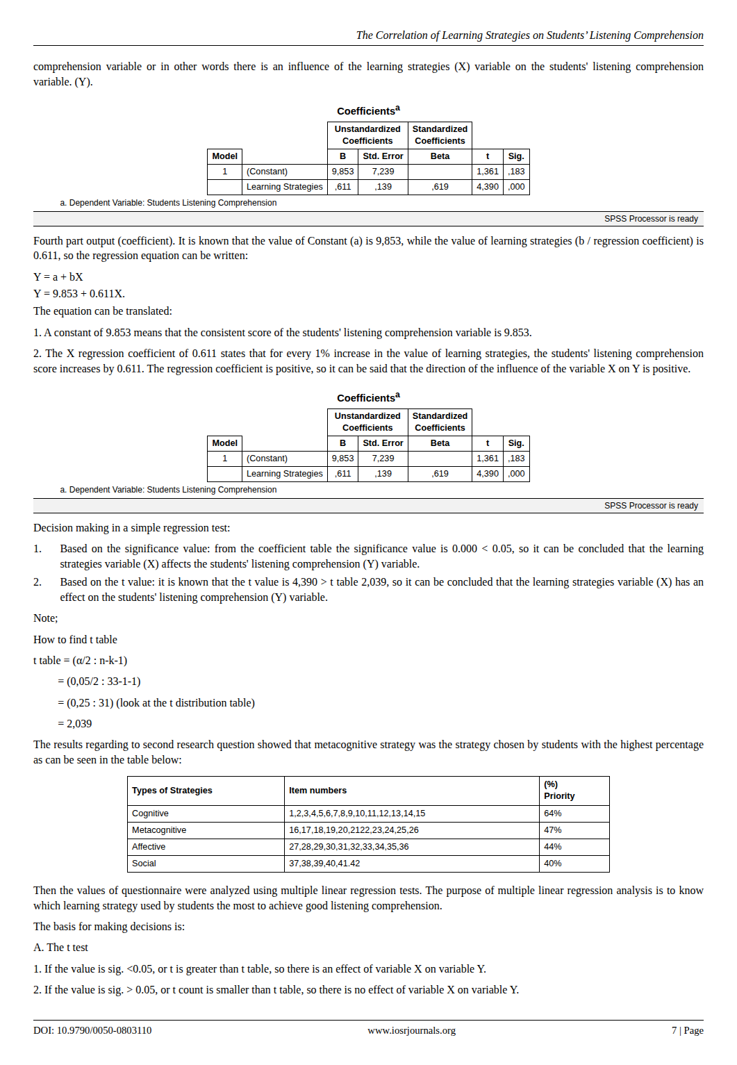The Correlation of Learning Strategies on Students’ Listening Comprehension
comprehension variable or in other words there is an influence of the learning strategies (X) variable on the students' listening comprehension variable. (Y).
Coefficientsa
| | Unstandardized Coefficients | Standardized Coefficients | | |
| --- | --- | --- | --- | --- |
| Model | | B | Std. Error | Beta | t | Sig. |
| 1 | (Constant) | 9,853 | 7,239 | | 1,361 | ,183 |
| | Learning Strategies | ,611 | ,139 | ,619 | 4,390 | ,000 |
a. Dependent Variable: Students Listening Comprehension
SPSS Processor is ready
Fourth part output (coefficient). It is known that the value of Constant (a) is 9,853, while the value of learning strategies (b / regression coefficient) is 0.611, so the regression equation can be written:
Y = a + bX
Y = 9.853 + 0.611X.
The equation can be translated:
1. A constant of 9.853 means that the consistent score of the students' listening comprehension variable is 9.853.
2. The X regression coefficient of 0.611 states that for every 1% increase in the value of learning strategies, the students' listening comprehension score increases by 0.611. The regression coefficient is positive, so it can be said that the direction of the influence of the variable X on Y is positive.
Coefficientsa
| | Unstandardized Coefficients | Standardized Coefficients | | |
| --- | --- | --- | --- | --- |
| Model | | B | Std. Error | Beta | t | Sig. |
| 1 | (Constant) | 9,853 | 7,239 | | 1,361 | ,183 |
| | Learning Strategies | ,611 | ,139 | ,619 | 4,390 | ,000 |
a. Dependent Variable: Students Listening Comprehension
SPSS Processor is ready
Decision making in a simple regression test:
1.
Based on the significance value: from the coefficient table the significance value is 0.000 < 0.05, so it can be concluded that the learning strategies variable (X) affects the students' listening comprehension (Y) variable.
2.
Based on the t value: it is known that the t value is 4,390 > t table 2,039, so it can be concluded that the learning strategies variable (X) has an effect on the students' listening comprehension (Y) variable.
Note;
How to find t table
t table = (α/2 : n-k-1)
= (0,05/2 : 33-1-1)
= (0,25 : 31) (look at the t distribution table)
= 2,039
The results regarding to second research question showed that metacognitive strategy was the strategy chosen by students with the highest percentage as can be seen in the table below:
| Types of Strategies | Item numbers | (%) Priority |
| --- | --- | --- |
| Cognitive | 1,2,3,4,5,6,7,8,9,10,11,12,13,14,15 | 64% |
| Metacognitive | 16,17,18,19,20,2122,23,24,25,26 | 47% |
| Affective | 27,28,29,30,31,32,33,34,35,36 | 44% |
| Social | 37,38,39,40,41.42 | 40% |
Then the values of questionnaire were analyzed using multiple linear regression tests. The purpose of multiple linear regression analysis is to know which learning strategy used by students the most to achieve good listening comprehension.
The basis for making decisions is:
A. The t test
1. If the value is sig. <0.05, or t is greater than t table, so there is an effect of variable X on variable Y.
2. If the value is sig. > 0.05, or t count is smaller than t table, so there is no effect of variable X on variable Y.
DOI: 10.9790/0050-0803110 www.iosrjournals.org 7 | Page